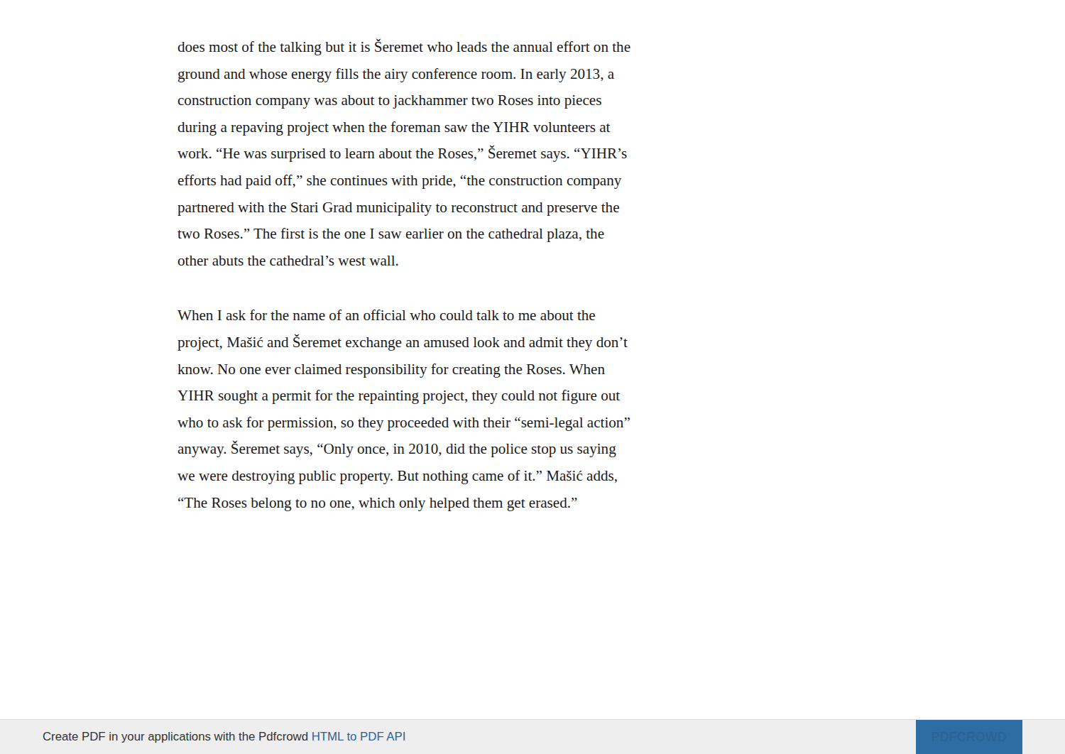does most of the talking but it is Šeremet who leads the annual effort on the ground and whose energy fills the airy conference room. In early 2013, a construction company was about to jackhammer two Roses into pieces during a repaving project when the foreman saw the YIHR volunteers at work. “He was surprised to learn about the Roses,” Šeremet says. “YIHR’s efforts had paid off,” she continues with pride, “the construction company partnered with the Stari Grad municipality to reconstruct and preserve the two Roses.” The first is the one I saw earlier on the cathedral plaza, the other abuts the cathedral’s west wall.
When I ask for the name of an official who could talk to me about the project, Mašić and Šeremet exchange an amused look and admit they don’t know. No one ever claimed responsibility for creating the Roses. When YIHR sought a permit for the repainting project, they could not figure out who to ask for permission, so they proceeded with their “semi-legal action” anyway. Šeremet says, “Only once, in 2010, did the police stop us saying we were destroying public property. But nothing came of it.” Mašić adds, “The Roses belong to no one, which only helped them get erased.”
Create PDF in your applications with the Pdfcrowd HTML to PDF API
PDFCROWD